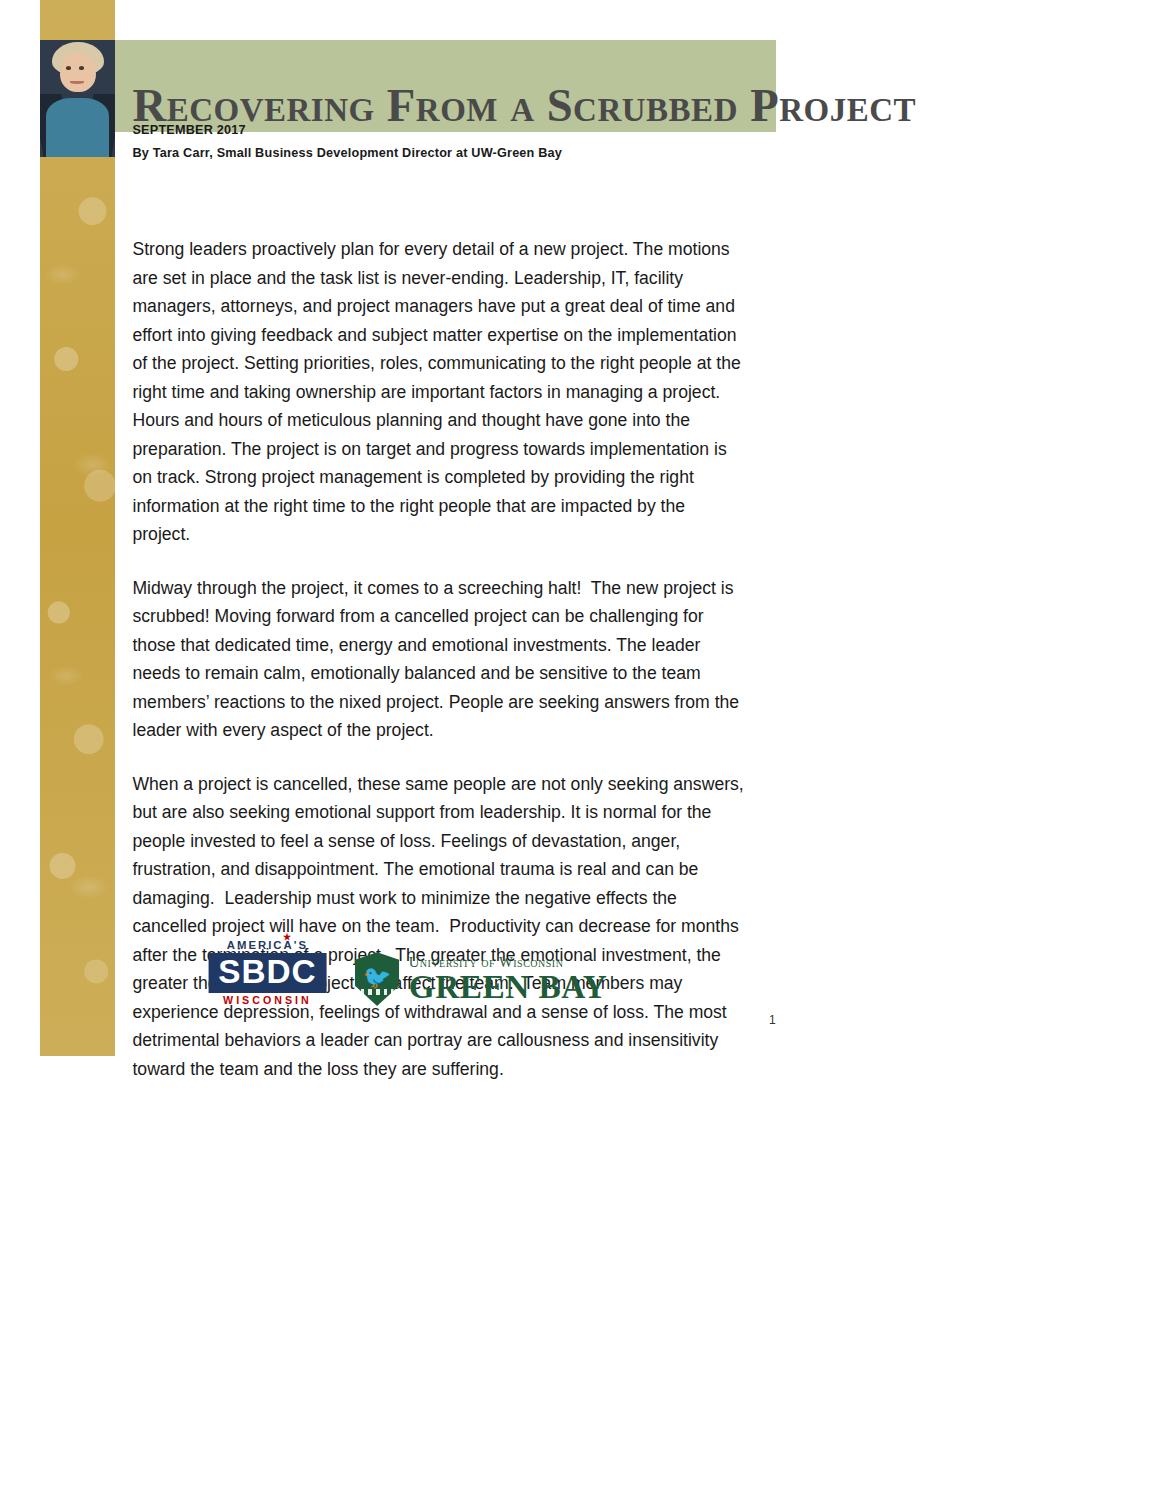Recovering From a Scrubbed Project
SEPTEMBER 2017
By Tara Carr, Small Business Development Director at UW-Green Bay
Strong leaders proactively plan for every detail of a new project. The motions are set in place and the task list is never-ending. Leadership, IT, facility managers, attorneys, and project managers have put a great deal of time and effort into giving feedback and subject matter expertise on the implementation of the project. Setting priorities, roles, communicating to the right people at the right time and taking ownership are important factors in managing a project. Hours and hours of meticulous planning and thought have gone into the preparation. The project is on target and progress towards implementation is on track. Strong project management is completed by providing the right information at the right time to the right people that are impacted by the project.
Midway through the project, it comes to a screeching halt! The new project is scrubbed! Moving forward from a cancelled project can be challenging for those that dedicated time, energy and emotional investments. The leader needs to remain calm, emotionally balanced and be sensitive to the team members’ reactions to the nixed project. People are seeking answers from the leader with every aspect of the project.
When a project is cancelled, these same people are not only seeking answers, but are also seeking emotional support from leadership. It is normal for the people invested to feel a sense of loss. Feelings of devastation, anger, frustration, and disappointment. The emotional trauma is real and can be damaging. Leadership must work to minimize the negative effects the cancelled project will have on the team. Productivity can decrease for months after the termination of a project. The greater the emotional investment, the greater the cancelled project can affect the team. Team members may experience depression, feelings of withdrawal and a sense of loss. The most detrimental behaviors a leader can portray are callousness and insensitivity toward the team and the loss they are suffering.
AMERICA'S★
SBDC
WISCONSIN
🐦
University of Wisconsin
GREEN BAY
1